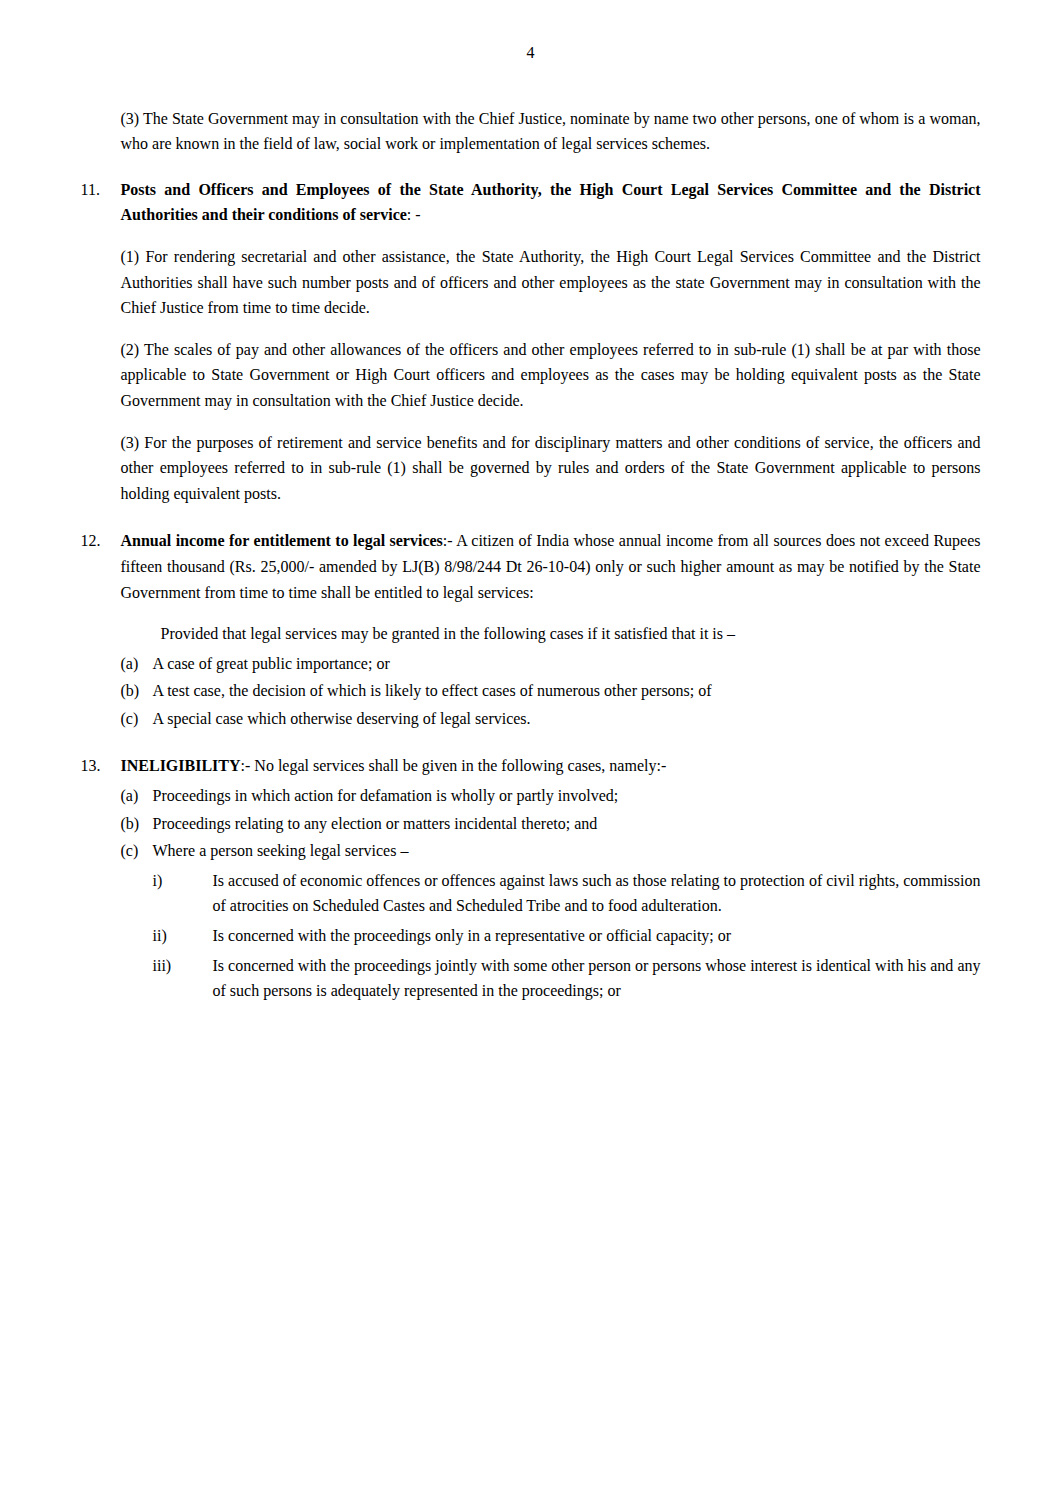4
(3) The State Government may in consultation with the Chief Justice, nominate by name two other persons, one of whom is a woman, who are known in the field of law, social work or implementation of legal services schemes.
11. Posts and Officers and Employees of the State Authority, the High Court Legal Services Committee and the District Authorities and their conditions of service: -
(1) For rendering secretarial and other assistance, the State Authority, the High Court Legal Services Committee and the District Authorities shall have such number posts and of officers and other employees as the state Government may in consultation with the Chief Justice from time to time decide.
(2) The scales of pay and other allowances of the officers and other employees referred to in sub-rule (1) shall be at par with those applicable to State Government or High Court officers and employees as the cases may be holding equivalent posts as the State Government may in consultation with the Chief Justice decide.
(3) For the purposes of retirement and service benefits and for disciplinary matters and other conditions of service, the officers and other employees referred to in sub-rule (1) shall be governed by rules and orders of the State Government applicable to persons holding equivalent posts.
12. Annual income for entitlement to legal services:- A citizen of India whose annual income from all sources does not exceed Rupees fifteen thousand (Rs. 25,000/- amended by LJ(B) 8/98/244 Dt 26-10-04) only or such higher amount as may be notified by the State Government from time to time shall be entitled to legal services:
Provided that legal services may be granted in the following cases if it satisfied that it is –
(a) A case of great public importance; or
(b) A test case, the decision of which is likely to effect cases of numerous other persons; of
(c) A special case which otherwise deserving of legal services.
13. INELIGIBILITY:- No legal services shall be given in the following cases, namely:-
(a) Proceedings in which action for defamation is wholly or partly involved;
(b) Proceedings relating to any election or matters incidental thereto; and
(c) Where a person seeking legal services –
i) Is accused of economic offences or offences against laws such as those relating to protection of civil rights, commission of atrocities on Scheduled Castes and Scheduled Tribe and to food adulteration.
ii) Is concerned with the proceedings only in a representative or official capacity; or
iii) Is concerned with the proceedings jointly with some other person or persons whose interest is identical with his and any of such persons is adequately represented in the proceedings; or